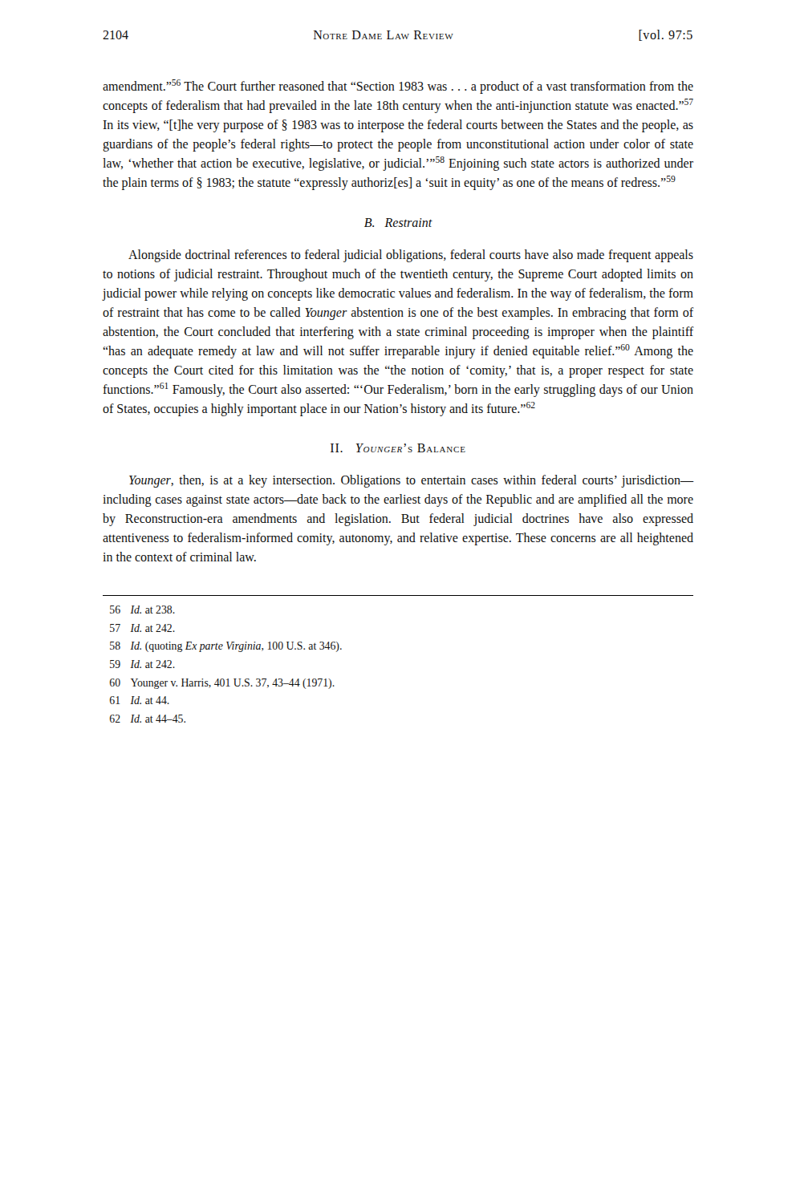2104 Notre Dame Law Review [vol. 97:5
amendment.”56 The Court further reasoned that “Section 1983 was . . . a product of a vast transformation from the concepts of federalism that had prevailed in the late 18th century when the anti-injunction statute was enacted.”57 In its view, “[t]he very purpose of § 1983 was to interpose the federal courts between the States and the people, as guardians of the people’s federal rights—to protect the people from unconstitutional action under color of state law, ‘whether that action be executive, legislative, or judicial.’”58 Enjoining such state actors is authorized under the plain terms of § 1983; the statute “expressly authoriz[es] a ‘suit in equity’ as one of the means of redress.”59
B. Restraint
Alongside doctrinal references to federal judicial obligations, federal courts have also made frequent appeals to notions of judicial restraint. Throughout much of the twentieth century, the Supreme Court adopted limits on judicial power while relying on concepts like democratic values and federalism. In the way of federalism, the form of restraint that has come to be called Younger abstention is one of the best examples. In embracing that form of abstention, the Court concluded that interfering with a state criminal proceeding is improper when the plaintiff “has an adequate remedy at law and will not suffer irreparable injury if denied equitable relief.”60 Among the concepts the Court cited for this limitation was the “the notion of ‘comity,’ that is, a proper respect for state functions.”61 Famously, the Court also asserted: “‘Our Federalism,’ born in the early struggling days of our Union of States, occupies a highly important place in our Nation’s history and its future.”62
II. Younger’s Balance
Younger, then, is at a key intersection. Obligations to entertain cases within federal courts’ jurisdiction—including cases against state actors—date back to the earliest days of the Republic and are amplified all the more by Reconstruction-era amendments and legislation. But federal judicial doctrines have also expressed attentiveness to federalism-informed comity, autonomy, and relative expertise. These concerns are all heightened in the context of criminal law.
56 Id. at 238.
57 Id. at 242.
58 Id. (quoting Ex parte Virginia, 100 U.S. at 346).
59 Id. at 242.
60 Younger v. Harris, 401 U.S. 37, 43–44 (1971).
61 Id. at 44.
62 Id. at 44–45.